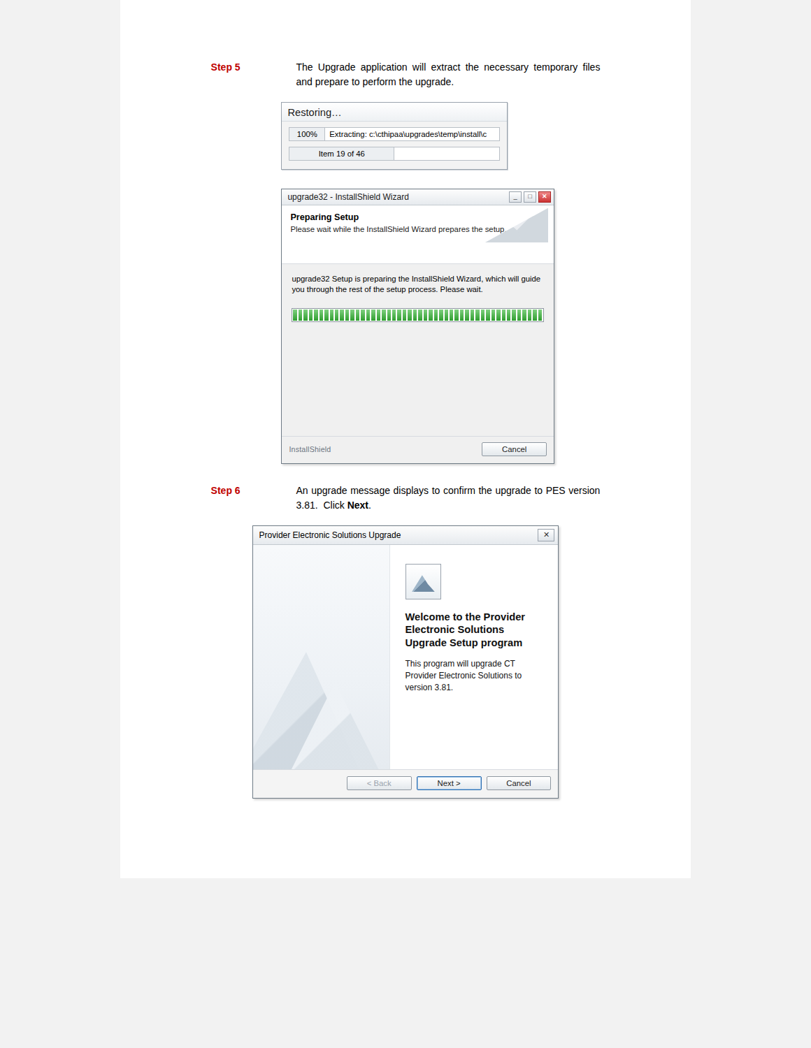Step 5
The Upgrade application will extract the necessary temporary files and prepare to perform the upgrade.
Restoring…
100%
Extracting: c:\cthipaa\upgrades\temp\install\c
Item 19 of 46
upgrade32 - InstallShield Wizard _ □ ✕
Preparing Setup
Please wait while the InstallShield Wizard prepares the setup.
upgrade32 Setup is preparing the InstallShield Wizard, which will guide you through the rest of the setup process. Please wait.
InstallShield Cancel
Step 6
An upgrade message displays to confirm the upgrade to PES version 3.81. Click Next.
Provider Electronic Solutions Upgrade ✕
Welcome to the Provider Electronic Solutions
Upgrade Setup program
This program will upgrade CT Provider Electronic Solutions to version 3.81.
< Back Next > Cancel